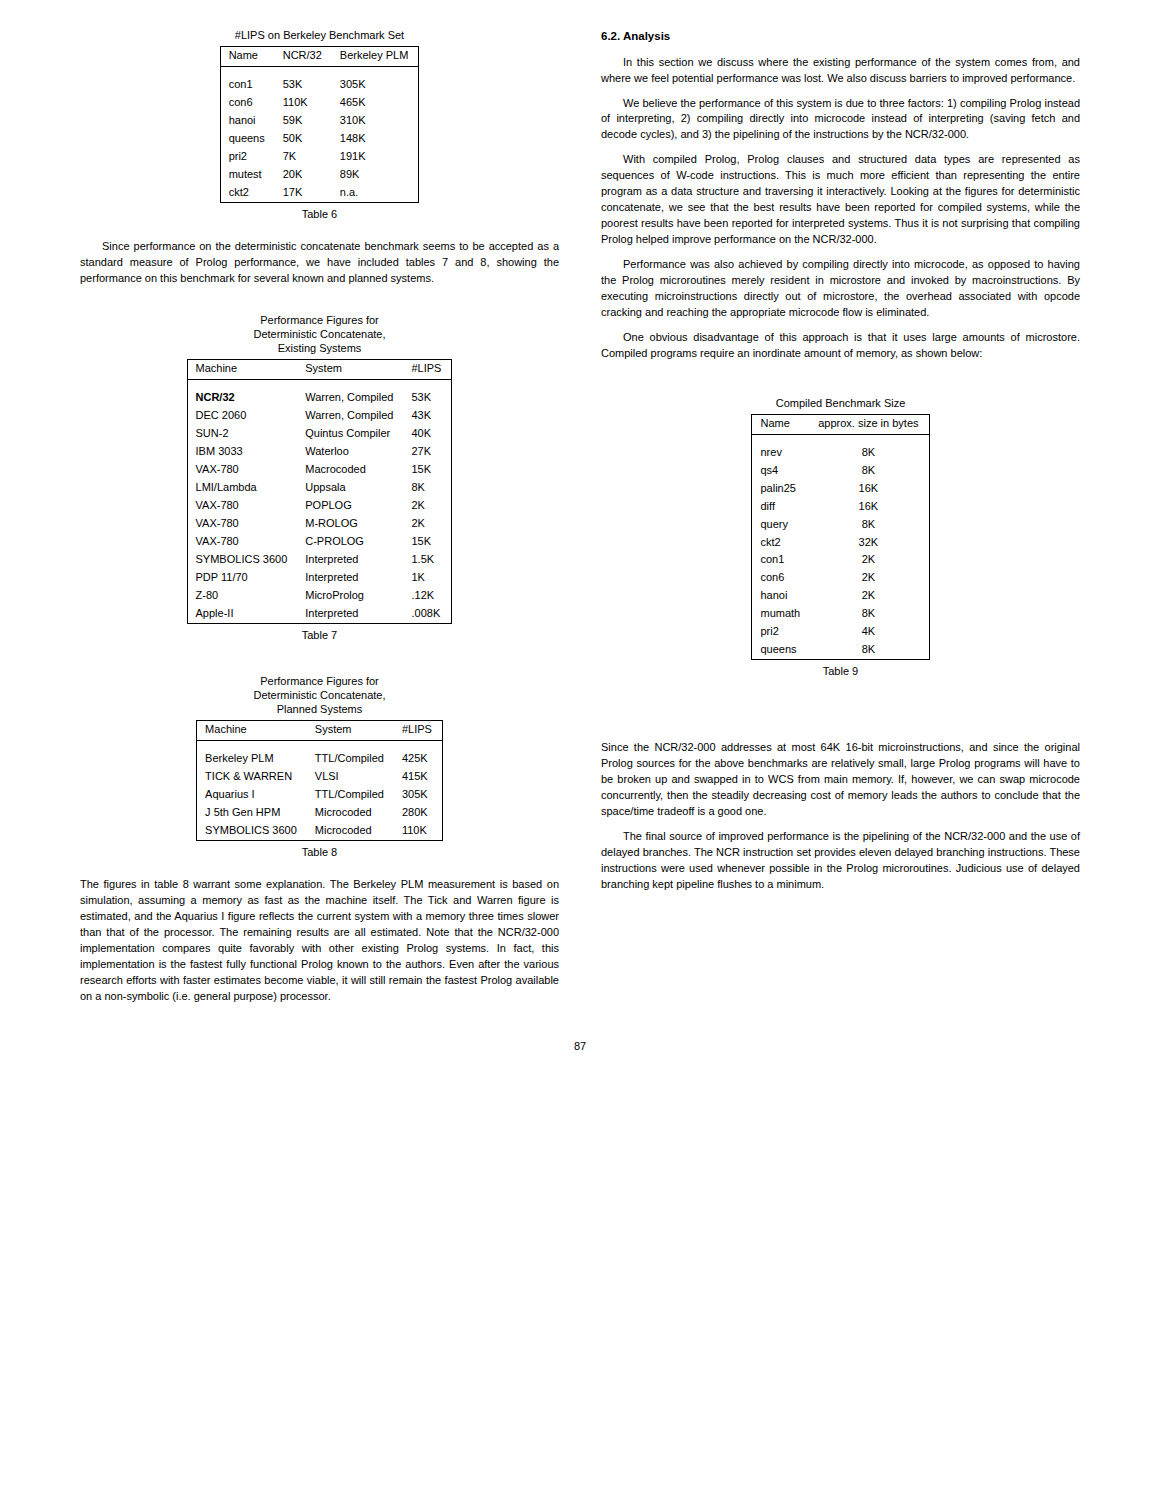#LIPS on Berkeley Benchmark Set
| Name | NCR/32 | Berkeley PLM |
| --- | --- | --- |
| con1 | 53K | 305K |
| con6 | 110K | 465K |
| hanoi | 59K | 310K |
| queens | 50K | 148K |
| pri2 | 7K | 191K |
| mutest | 20K | 89K |
| ckt2 | 17K | n.a. |
Table 6
Since performance on the deterministic concatenate benchmark seems to be accepted as a standard measure of Prolog performance, we have included tables 7 and 8, showing the performance on this benchmark for several known and planned systems.
Performance Figures for
Deterministic Concatenate,
Existing Systems
| Machine | System | #LIPS |
| --- | --- | --- |
| NCR/32 | Warren, Compiled | 53K |
| DEC 2060 | Warren, Compiled | 43K |
| SUN-2 | Quintus Compiler | 40K |
| IBM 3033 | Waterloo | 27K |
| VAX-780 | Macrocoded | 15K |
| LMI/Lambda | Uppsala | 8K |
| VAX-780 | POPLOG | 2K |
| VAX-780 | M-ROLOG | 2K |
| VAX-780 | C-PROLOG | 15K |
| SYMBOLICS 3600 | Interpreted | 1.5K |
| PDP 11/70 | Interpreted | 1K |
| Z-80 | MicroProlog | .12K |
| Apple-II | Interpreted | .008K |
Table 7
Performance Figures for
Deterministic Concatenate,
Planned Systems
| Machine | System | #LIPS |
| --- | --- | --- |
| Berkeley PLM | TTL/Compiled | 425K |
| TICK & WARREN | VLSI | 415K |
| Aquarius I | TTL/Compiled | 305K |
| J 5th Gen HPM | Microcoded | 280K |
| SYMBOLICS 3600 | Microcoded | 110K |
Table 8
The figures in table 8 warrant some explanation. The Berkeley PLM measurement is based on simulation, assuming a memory as fast as the machine itself. The Tick and Warren figure is estimated, and the Aquarius I figure reflects the current system with a memory three times slower than that of the processor. The remaining results are all estimated. Note that the NCR/32-000 implementation compares quite favorably with other existing Prolog systems. In fact, this implementation is the fastest fully functional Prolog known to the authors. Even after the various research efforts with faster estimates become viable, it will still remain the fastest Prolog available on a non-symbolic (i.e. general purpose) processor.
6.2. Analysis
In this section we discuss where the existing performance of the system comes from, and where we feel potential performance was lost. We also discuss barriers to improved performance.
We believe the performance of this system is due to three factors: 1) compiling Prolog instead of interpreting, 2) compiling directly into microcode instead of interpreting (saving fetch and decode cycles), and 3) the pipelining of the instructions by the NCR/32-000.
With compiled Prolog, Prolog clauses and structured data types are represented as sequences of W-code instructions. This is much more efficient than representing the entire program as a data structure and traversing it interactively. Looking at the figures for deterministic concatenate, we see that the best results have been reported for compiled systems, while the poorest results have been reported for interpreted systems. Thus it is not surprising that compiling Prolog helped improve performance on the NCR/32-000.
Performance was also achieved by compiling directly into microcode, as opposed to having the Prolog microroutines merely resident in microstore and invoked by macroinstructions. By executing microinstructions directly out of microstore, the overhead associated with opcode cracking and reaching the appropriate microcode flow is eliminated.
One obvious disadvantage of this approach is that it uses large amounts of microstore. Compiled programs require an inordinate amount of memory, as shown below:
Compiled Benchmark Size
| Name | approx. size in bytes |
| --- | --- |
| nrev | 8K |
| qs4 | 8K |
| palin25 | 16K |
| diff | 16K |
| query | 8K |
| ckt2 | 32K |
| con1 | 2K |
| con6 | 2K |
| hanoi | 2K |
| mumath | 8K |
| pri2 | 4K |
| queens | 8K |
Table 9
Since the NCR/32-000 addresses at most 64K 16-bit microinstructions, and since the original Prolog sources for the above benchmarks are relatively small, large Prolog programs will have to be broken up and swapped in to WCS from main memory. If, however, we can swap microcode concurrently, then the steadily decreasing cost of memory leads the authors to conclude that the space/time tradeoff is a good one.
The final source of improved performance is the pipelining of the NCR/32-000 and the use of delayed branches. The NCR instruction set provides eleven delayed branching instructions. These instructions were used whenever possible in the Prolog microroutines. Judicious use of delayed branching kept pipeline flushes to a minimum.
87